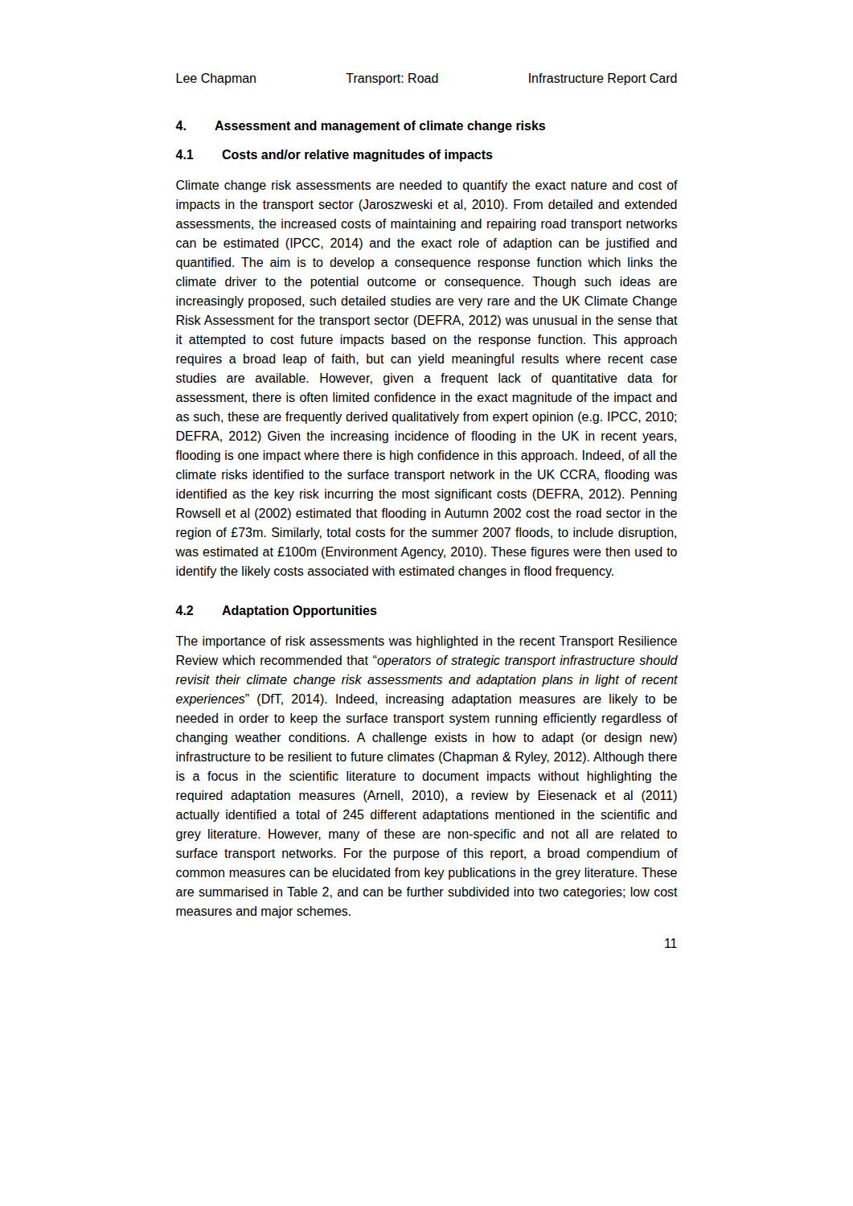Lee Chapman Transport: Road Infrastructure Report Card
4. Assessment and management of climate change risks
4.1 Costs and/or relative magnitudes of impacts
Climate change risk assessments are needed to quantify the exact nature and cost of impacts in the transport sector (Jaroszweski et al, 2010). From detailed and extended assessments, the increased costs of maintaining and repairing road transport networks can be estimated (IPCC, 2014) and the exact role of adaption can be justified and quantified. The aim is to develop a consequence response function which links the climate driver to the potential outcome or consequence. Though such ideas are increasingly proposed, such detailed studies are very rare and the UK Climate Change Risk Assessment for the transport sector (DEFRA, 2012) was unusual in the sense that it attempted to cost future impacts based on the response function. This approach requires a broad leap of faith, but can yield meaningful results where recent case studies are available. However, given a frequent lack of quantitative data for assessment, there is often limited confidence in the exact magnitude of the impact and as such, these are frequently derived qualitatively from expert opinion (e.g. IPCC, 2010; DEFRA, 2012) Given the increasing incidence of flooding in the UK in recent years, flooding is one impact where there is high confidence in this approach. Indeed, of all the climate risks identified to the surface transport network in the UK CCRA, flooding was identified as the key risk incurring the most significant costs (DEFRA, 2012). Penning Rowsell et al (2002) estimated that flooding in Autumn 2002 cost the road sector in the region of £73m. Similarly, total costs for the summer 2007 floods, to include disruption, was estimated at £100m (Environment Agency, 2010). These figures were then used to identify the likely costs associated with estimated changes in flood frequency.
4.2 Adaptation Opportunities
The importance of risk assessments was highlighted in the recent Transport Resilience Review which recommended that “operators of strategic transport infrastructure should revisit their climate change risk assessments and adaptation plans in light of recent experiences” (DfT, 2014). Indeed, increasing adaptation measures are likely to be needed in order to keep the surface transport system running efficiently regardless of changing weather conditions. A challenge exists in how to adapt (or design new) infrastructure to be resilient to future climates (Chapman & Ryley, 2012). Although there is a focus in the scientific literature to document impacts without highlighting the required adaptation measures (Arnell, 2010), a review by Eiesenack et al (2011) actually identified a total of 245 different adaptations mentioned in the scientific and grey literature. However, many of these are non-specific and not all are related to surface transport networks. For the purpose of this report, a broad compendium of common measures can be elucidated from key publications in the grey literature. These are summarised in Table 2, and can be further subdivided into two categories; low cost measures and major schemes.
11